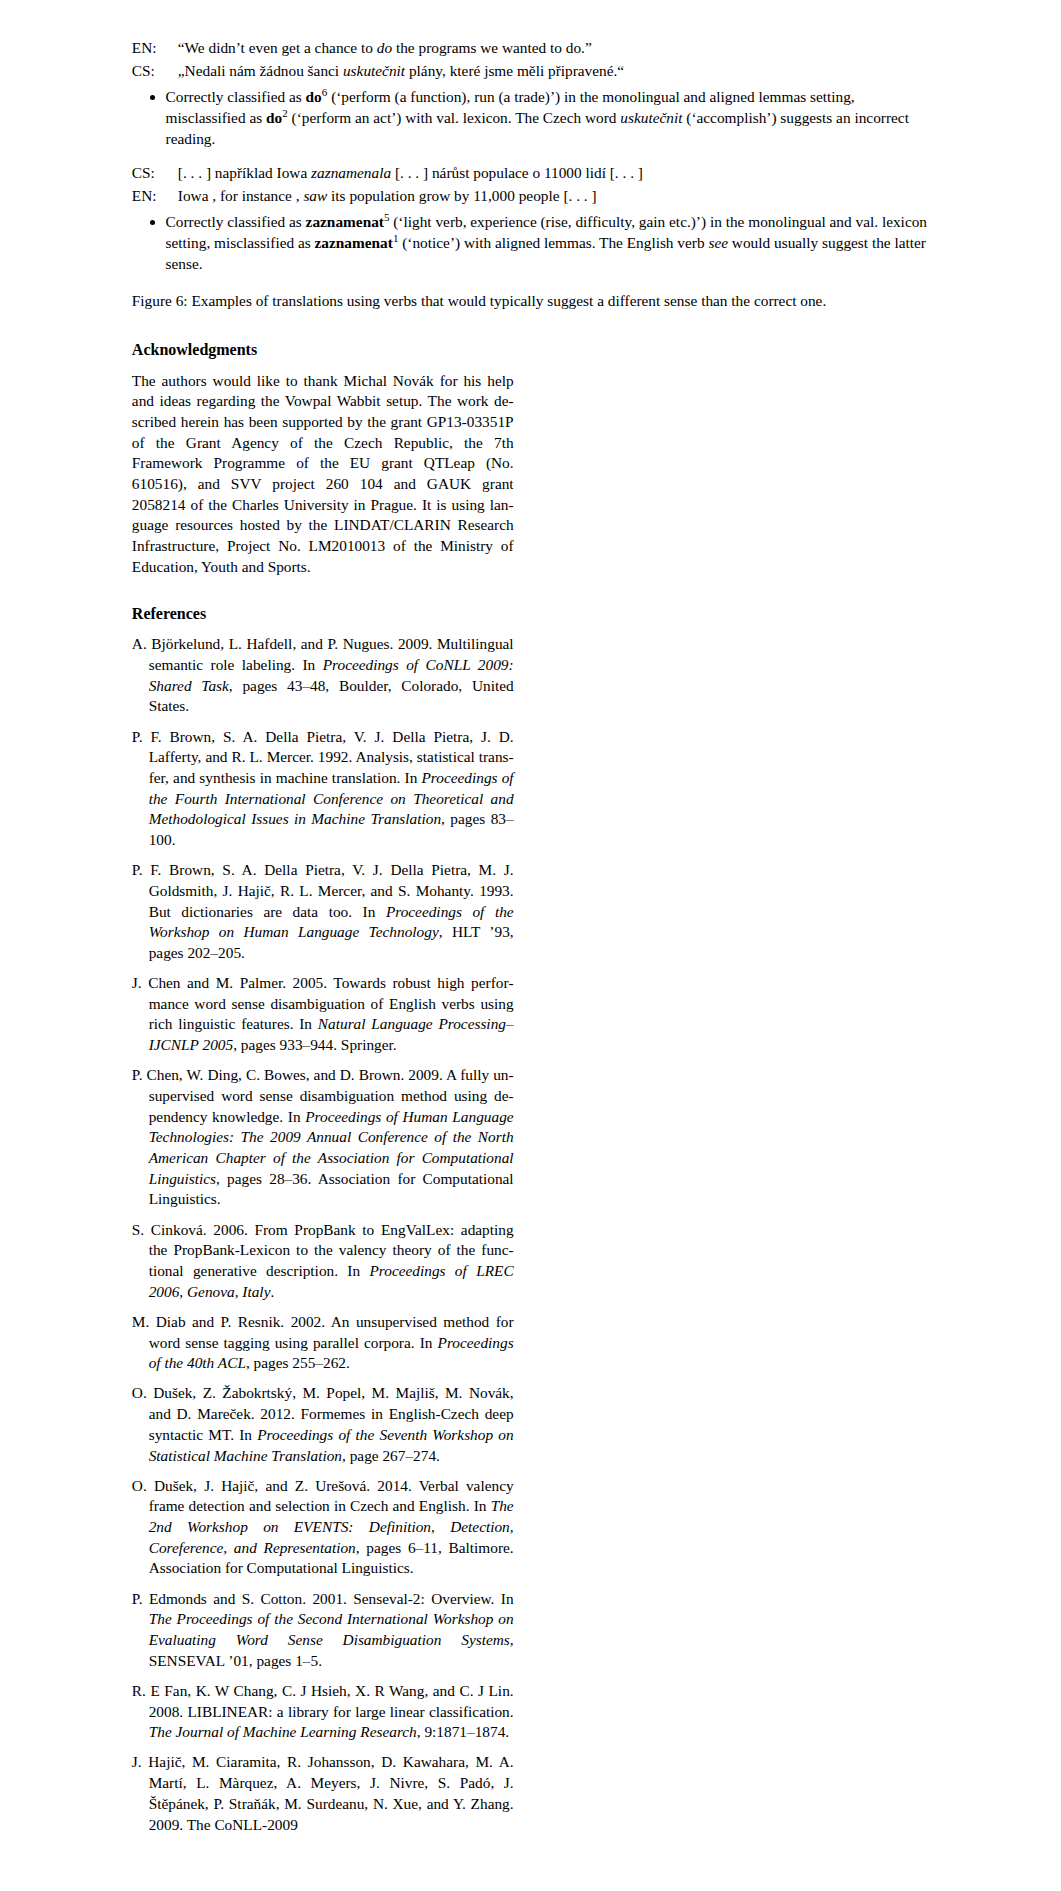EN: “We didn’t even get a chance to do the programs we wanted to do.”
CS: „Nedali nám žádnou šanci uskutečnit plány, které jsme měli připravené.“
Correctly classified as do6 (‘perform (a function), run (a trade)’) in the monolingual and aligned lemmas setting, misclassified as do2 (‘perform an act’) with val. lexicon. The Czech word uskutečnit (‘accomplish’) suggests an incorrect reading.
CS: [. . . ] například Iowa zaznamenala [. . . ] nárůst populace o 11000 lidí [. . . ]
EN: Iowa , for instance , saw its population grow by 11,000 people [. . . ]
Correctly classified as zaznamenat5 (‘light verb, experience (rise, difficulty, gain etc.)’) in the monolingual and val. lexicon setting, misclassified as zaznamenat1 (‘notice’) with aligned lemmas. The English verb see would usually suggest the latter sense.
Figure 6: Examples of translations using verbs that would typically suggest a different sense than the correct one.
Acknowledgments
The authors would like to thank Michal Novák for his help and ideas regarding the Vowpal Wabbit setup. The work described herein has been supported by the grant GP13-03351P of the Grant Agency of the Czech Republic, the 7th Framework Programme of the EU grant QTLeap (No. 610516), and SVV project 260 104 and GAUK grant 2058214 of the Charles University in Prague. It is using language resources hosted by the LINDAT/CLARIN Research Infrastructure, Project No. LM2010013 of the Ministry of Education, Youth and Sports.
References
A. Björkelund, L. Hafdell, and P. Nugues. 2009. Multilingual semantic role labeling. In Proceedings of CoNLL 2009: Shared Task, pages 43–48, Boulder, Colorado, United States.
P. F. Brown, S. A. Della Pietra, V. J. Della Pietra, J. D. Lafferty, and R. L. Mercer. 1992. Analysis, statistical transfer, and synthesis in machine translation. In Proceedings of the Fourth International Conference on Theoretical and Methodological Issues in Machine Translation, pages 83–100.
P. F. Brown, S. A. Della Pietra, V. J. Della Pietra, M. J. Goldsmith, J. Hajič, R. L. Mercer, and S. Mohanty. 1993. But dictionaries are data too. In Proceedings of the Workshop on Human Language Technology, HLT ’93, pages 202–205.
J. Chen and M. Palmer. 2005. Towards robust high performance word sense disambiguation of English verbs using rich linguistic features. In Natural Language Processing–IJCNLP 2005, pages 933–944. Springer.
P. Chen, W. Ding, C. Bowes, and D. Brown. 2009. A fully unsupervised word sense disambiguation method using dependency knowledge. In Proceedings of Human Language Technologies: The 2009 Annual Conference of the North American Chapter of the Association for Computational Linguistics, pages 28–36. Association for Computational Linguistics.
S. Cinková. 2006. From PropBank to EngValLex: adapting the PropBank-Lexicon to the valency theory of the functional generative description. In Proceedings of LREC 2006, Genova, Italy.
M. Diab and P. Resnik. 2002. An unsupervised method for word sense tagging using parallel corpora. In Proceedings of the 40th ACL, pages 255–262.
O. Dušek, Z. Žabokrtský, M. Popel, M. Majliš, M. Novák, and D. Mareček. 2012. Formemes in English-Czech deep syntactic MT. In Proceedings of the Seventh Workshop on Statistical Machine Translation, page 267–274.
O. Dušek, J. Hajič, and Z. Urešová. 2014. Verbal valency frame detection and selection in Czech and English. In The 2nd Workshop on EVENTS: Definition, Detection, Coreference, and Representation, pages 6–11, Baltimore. Association for Computational Linguistics.
P. Edmonds and S. Cotton. 2001. Senseval-2: Overview. In The Proceedings of the Second International Workshop on Evaluating Word Sense Disambiguation Systems, SENSEVAL ’01, pages 1–5.
R. E Fan, K. W Chang, C. J Hsieh, X. R Wang, and C. J Lin. 2008. LIBLINEAR: a library for large linear classification. The Journal of Machine Learning Research, 9:1871–1874.
J. Hajič, M. Ciaramita, R. Johansson, D. Kawahara, M. A. Martí, L. Màrquez, A. Meyers, J. Nivre, S. Padó, J. Štěpánek, P. Straňák, M. Surdeanu, N. Xue, and Y. Zhang. 2009. The CoNLL-2009